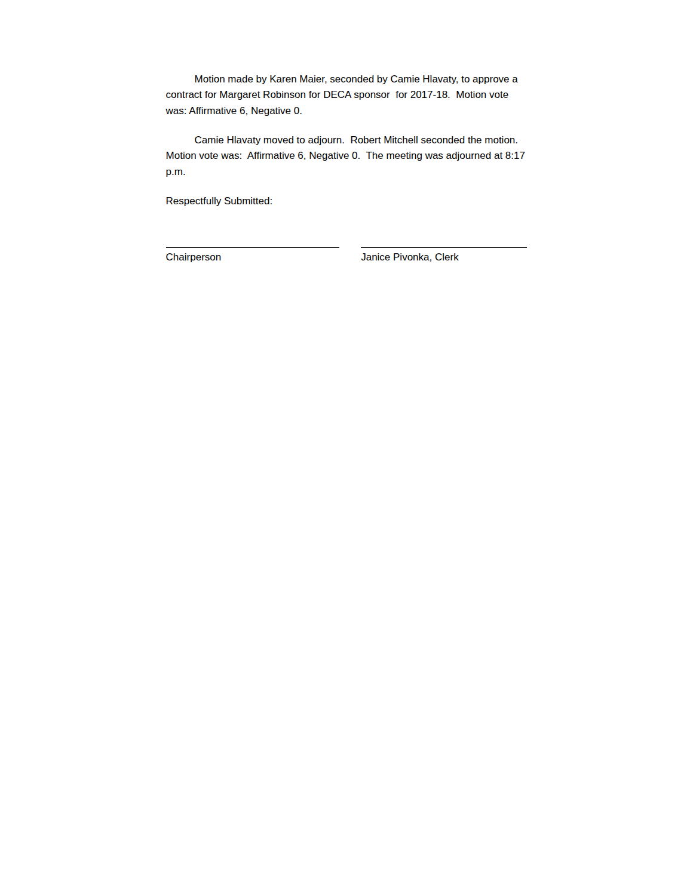Motion made by Karen Maier, seconded by Camie Hlavaty, to approve a contract for Margaret Robinson for DECA sponsor for 2017-18. Motion vote was: Affirmative 6, Negative 0.
Camie Hlavaty moved to adjourn. Robert Mitchell seconded the motion. Motion vote was: Affirmative 6, Negative 0. The meeting was adjourned at 8:17 p.m.
Respectfully Submitted:
| Chairperson | | Janice Pivonka, Clerk |